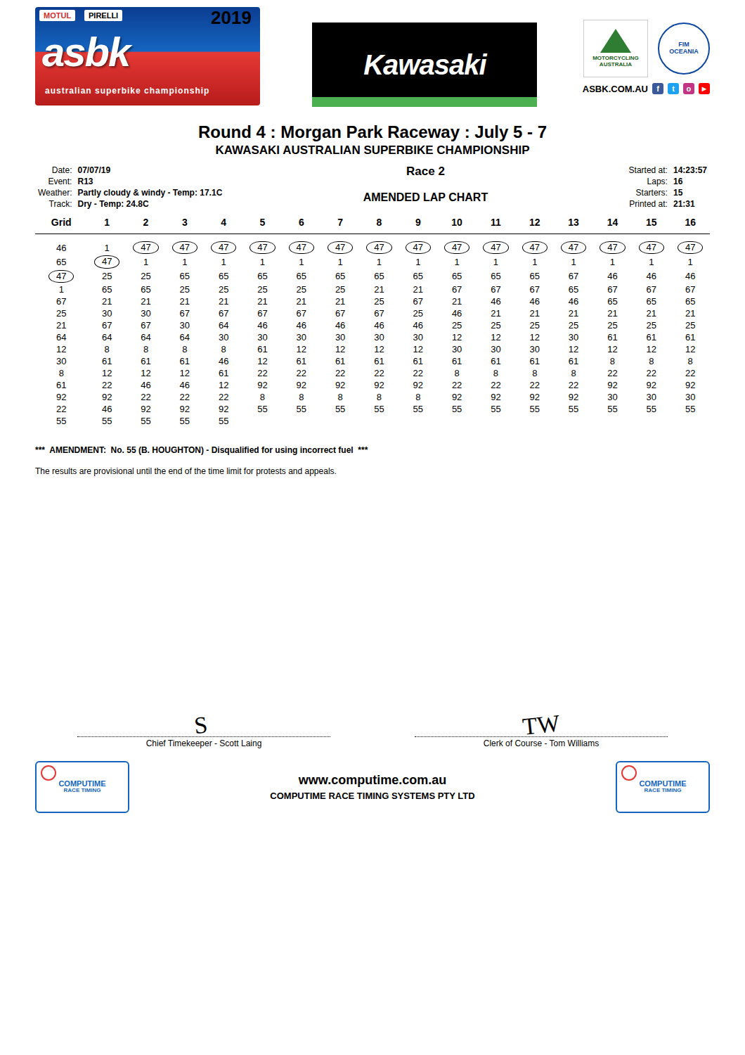MOTUL PIRELLI
asbk
australian superbike championship
2019
Kawasaki
MOTORCYCLING
AUSTRALIA
FIM
OCEANIA
ASBK.COM.AU f t o ►
Round 4 : Morgan Park Raceway : July 5 - 7
KAWASAKI AUSTRALIAN SUPERBIKE CHAMPIONSHIP
| Date: | 07/07/19 |
| Event: | R13 |
| Weather: | Partly cloudy & windy - Temp: 17.1C |
| Track: | Dry - Temp: 24.8C |
Race 2
AMENDED LAP CHART
| Started at: | 14:23:57 |
| Laps: | 16 |
| Starters: | 15 |
| Printed at: | 21:31 |
| Grid | 1 | 2 | 3 | 4 | 5 | 6 | 7 | 8 | 9 | 10 | 11 | 12 | 13 | 14 | 15 | 16 |
| --- | --- | --- | --- | --- | --- | --- | --- | --- | --- | --- | --- | --- | --- | --- | --- | --- |
| 46 | 1 | 47 | 47 | 47 | 47 | 47 | 47 | 47 | 47 | 47 | 47 | 47 | 47 | 47 | 47 | 47 |
| 65 | 47 | 1 | 1 | 1 | 1 | 1 | 1 | 1 | 1 | 1 | 1 | 1 | 1 | 1 | 1 | 1 |
| 47 | 25 | 25 | 65 | 65 | 65 | 65 | 65 | 65 | 65 | 65 | 65 | 65 | 67 | 46 | 46 | 46 |
| 1 | 65 | 65 | 25 | 25 | 25 | 25 | 25 | 21 | 21 | 67 | 67 | 67 | 65 | 67 | 67 | 67 |
| 67 | 21 | 21 | 21 | 21 | 21 | 21 | 21 | 25 | 67 | 21 | 46 | 46 | 46 | 65 | 65 | 65 |
| 25 | 30 | 30 | 67 | 67 | 67 | 67 | 67 | 67 | 25 | 46 | 21 | 21 | 21 | 21 | 21 | 21 |
| 21 | 67 | 67 | 30 | 64 | 46 | 46 | 46 | 46 | 46 | 25 | 25 | 25 | 25 | 25 | 25 | 25 |
| 64 | 64 | 64 | 64 | 30 | 30 | 30 | 30 | 30 | 30 | 12 | 12 | 12 | 30 | 61 | 61 | 61 |
| 12 | 8 | 8 | 8 | 8 | 61 | 12 | 12 | 12 | 12 | 30 | 30 | 30 | 12 | 12 | 12 | 12 |
| 30 | 61 | 61 | 61 | 46 | 12 | 61 | 61 | 61 | 61 | 61 | 61 | 61 | 61 | 8 | 8 | 8 |
| 8 | 12 | 12 | 12 | 61 | 22 | 22 | 22 | 22 | 22 | 8 | 8 | 8 | 8 | 22 | 22 | 22 |
| 61 | 22 | 46 | 46 | 12 | 92 | 92 | 92 | 92 | 92 | 22 | 22 | 22 | 22 | 92 | 92 | 92 |
| 92 | 92 | 22 | 22 | 22 | 8 | 8 | 8 | 8 | 8 | 92 | 92 | 92 | 92 | 30 | 30 | 30 |
| 22 | 46 | 92 | 92 | 92 | 55 | 55 | 55 | 55 | 55 | 55 | 55 | 55 | 55 | 55 | 55 | 55 |
| 55 | 55 | 55 | 55 | 55 | | | | | | | | | | | | |
*** AMENDMENT: No. 55 (B. HOUGHTON) - Disqualified for using incorrect fuel ***
The results are provisional until the end of the time limit for protests and appeals.
S   
Chief Timekeeper - Scott Laing
TW
Clerk of Course - Tom Williams
COMPUTIME
RACE TIMING
www.computime.com.au
COMPUTIME RACE TIMING SYSTEMS PTY LTD
COMPUTIME
RACE TIMING